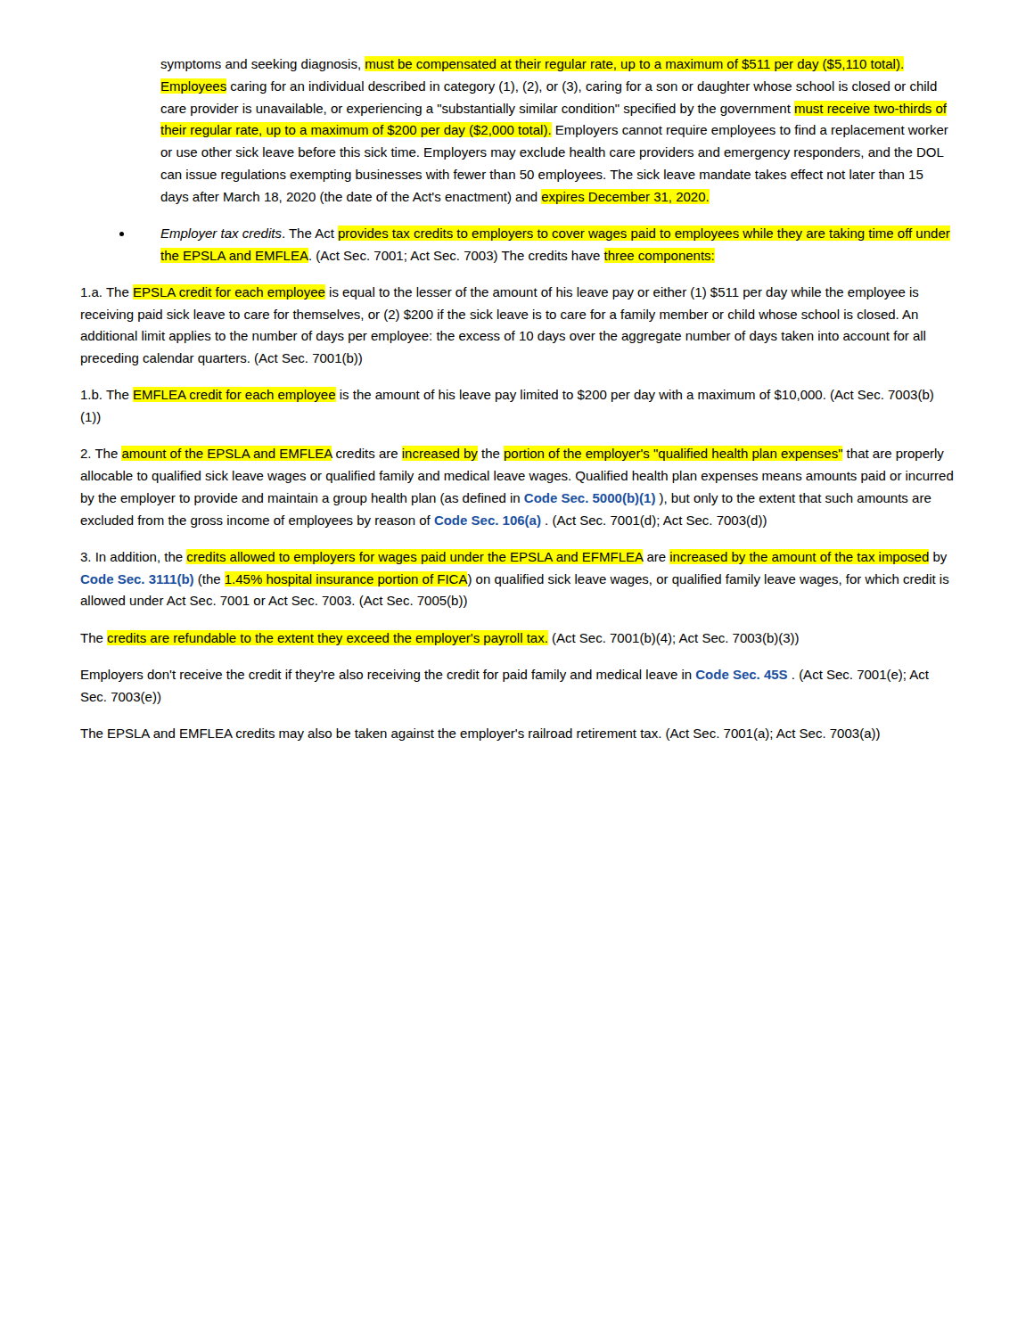symptoms and seeking diagnosis, must be compensated at their regular rate, up to a maximum of $511 per day ($5,110 total). Employees caring for an individual described in category (1), (2), or (3), caring for a son or daughter whose school is closed or child care provider is unavailable, or experiencing a "substantially similar condition" specified by the government must receive two-thirds of their regular rate, up to a maximum of $200 per day ($2,000 total). Employers cannot require employees to find a replacement worker or use other sick leave before this sick time. Employers may exclude health care providers and emergency responders, and the DOL can issue regulations exempting businesses with fewer than 50 employees. The sick leave mandate takes effect not later than 15 days after March 18, 2020 (the date of the Act's enactment) and expires December 31, 2020.
Employer tax credits. The Act provides tax credits to employers to cover wages paid to employees while they are taking time off under the EPSLA and EMFLEA. (Act Sec. 7001; Act Sec. 7003) The credits have three components:
1.a. The EPSLA credit for each employee is equal to the lesser of the amount of his leave pay or either (1) $511 per day while the employee is receiving paid sick leave to care for themselves, or (2) $200 if the sick leave is to care for a family member or child whose school is closed. An additional limit applies to the number of days per employee: the excess of 10 days over the aggregate number of days taken into account for all preceding calendar quarters. (Act Sec. 7001(b))
1.b. The EMFLEA credit for each employee is the amount of his leave pay limited to $200 per day with a maximum of $10,000. (Act Sec. 7003(b)(1))
2. The amount of the EPSLA and EMFLEA credits are increased by the portion of the employer's "qualified health plan expenses" that are properly allocable to qualified sick leave wages or qualified family and medical leave wages. Qualified health plan expenses means amounts paid or incurred by the employer to provide and maintain a group health plan (as defined in Code Sec. 5000(b)(1) ), but only to the extent that such amounts are excluded from the gross income of employees by reason of Code Sec. 106(a) . (Act Sec. 7001(d); Act Sec. 7003(d))
3. In addition, the credits allowed to employers for wages paid under the EPSLA and EFMFLEA are increased by the amount of the tax imposed by Code Sec. 3111(b) (the 1.45% hospital insurance portion of FICA) on qualified sick leave wages, or qualified family leave wages, for which credit is allowed under Act Sec. 7001 or Act Sec. 7003. (Act Sec. 7005(b))
The credits are refundable to the extent they exceed the employer's payroll tax. (Act Sec. 7001(b)(4); Act Sec. 7003(b)(3))
Employers don't receive the credit if they're also receiving the credit for paid family and medical leave in Code Sec. 45S . (Act Sec. 7001(e); Act Sec. 7003(e))
The EPSLA and EMFLEA credits may also be taken against the employer's railroad retirement tax. (Act Sec. 7001(a); Act Sec. 7003(a))